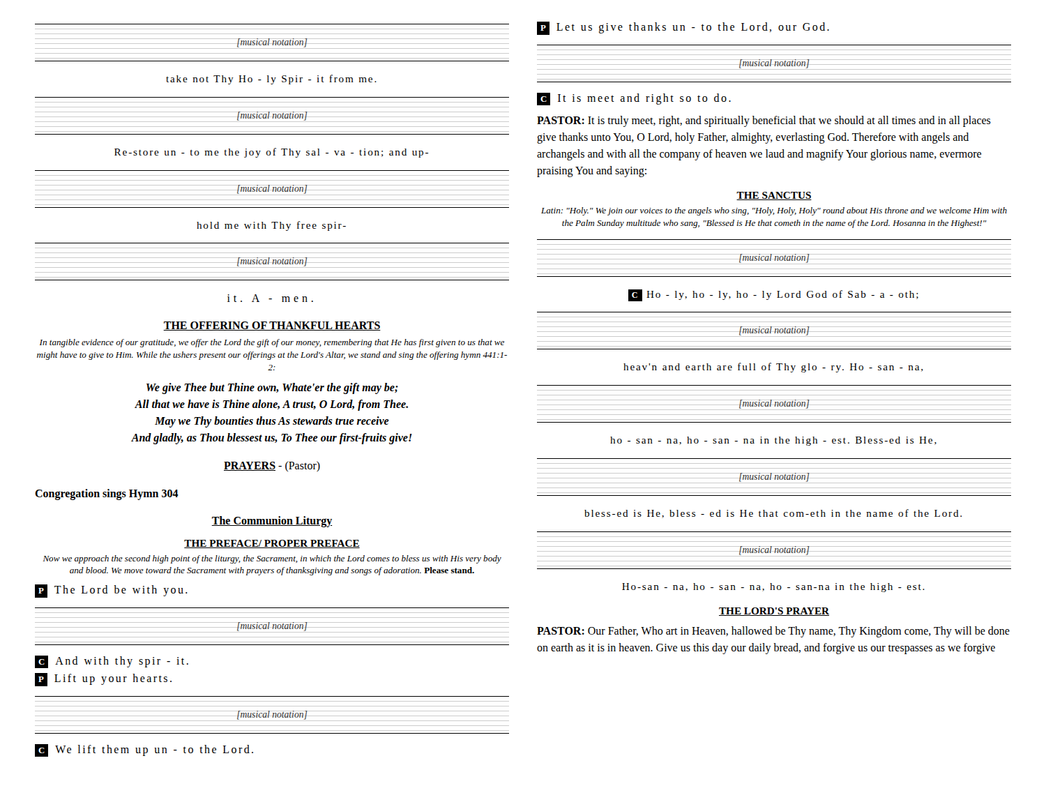[musical notation]
take not Thy Ho - ly Spir - it from me.
[musical notation]
Re-store un - to me the joy of Thy sal - va - tion; and up-
[musical notation]
hold me with Thy free spir-
[musical notation]
it. A - men.
THE OFFERING OF THANKFUL HEARTS
In tangible evidence of our gratitude, we offer the Lord the gift of our money, remembering that He has first given to us that we might have to give to Him. While the ushers present our offerings at the Lord's Altar, we stand and sing the offering hymn 441:1-2:
We give Thee but Thine own, Whate'er the gift may be;
All that we have is Thine alone, A trust, O Lord, from Thee.
May we Thy bounties thus As stewards true receive
And gladly, as Thou blessest us, To Thee our first-fruits give!
PRAYERS - (Pastor)
Congregation sings Hymn 304
The Communion Liturgy
THE PREFACE/ PROPER PREFACE
Now we approach the second high point of the liturgy, the Sacrament, in which the Lord comes to bless us with His very body and blood. We move toward the Sacrament with prayers of thanksgiving and songs of adoration. Please stand.
PThe Lord be with you.
[musical notation]
CAnd with thy spir - it.
PLift up your hearts.
[musical notation]
CWe lift them up un - to the Lord.
PLet us give thanks un - to the Lord, our God.
[musical notation]
CIt is meet and right so to do.
PASTOR: It is truly meet, right, and spiritually beneficial that we should at all times and in all places give thanks unto You, O Lord, holy Father, almighty, everlasting God. Therefore with angels and archangels and with all the company of heaven we laud and magnify Your glorious name, evermore praising You and saying:
THE SANCTUS
Latin: "Holy." We join our voices to the angels who sing, "Holy, Holy, Holy" round about His throne and we welcome Him with the Palm Sunday multitude who sang, "Blessed is He that cometh in the name of the Lord. Hosanna in the Highest!"
[musical notation]
C Ho - ly, ho - ly, ho - ly Lord God of Sab - a - oth;
[musical notation]
heav'n and earth are full of Thy glo - ry. Ho - san - na,
[musical notation]
ho - san - na, ho - san - na in the high - est. Bless-ed is He,
[musical notation]
bless-ed is He, bless - ed is He that com-eth in the name of the Lord.
[musical notation]
Ho-san - na, ho - san - na, ho - san-na in the high - est.
THE LORD'S PRAYER
PASTOR: Our Father, Who art in Heaven, hallowed be Thy name, Thy Kingdom come, Thy will be done on earth as it is in heaven. Give us this day our daily bread, and forgive us our trespasses as we forgive